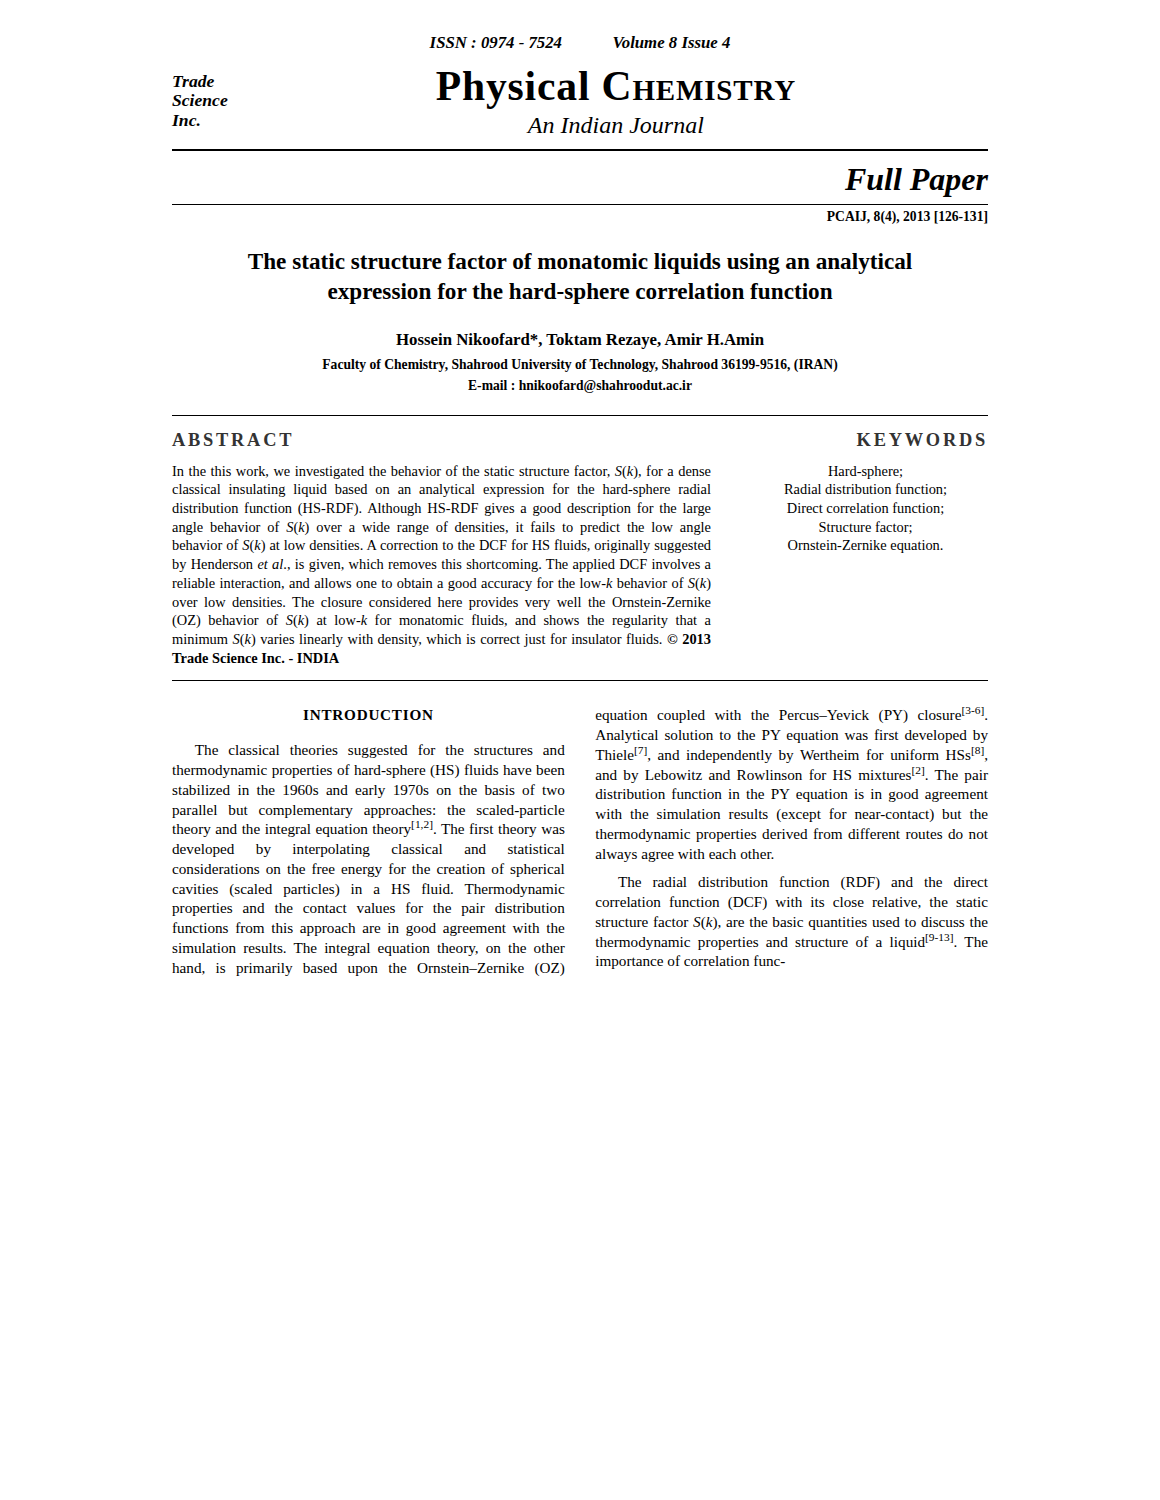ISSN : 0974 - 7524 Volume 8 Issue 4
Trade
Science
Inc.
Physical Chemistry
An Indian Journal
Full Paper
PCAIJ, 8(4), 2013 [126-131]
The static structure factor of monatomic liquids using an analytical
expression for the hard-sphere correlation function
Hossein Nikoofard*, Toktam Rezaye, Amir H.Amin
Faculty of Chemistry, Shahrood University of Technology, Shahrood 36199-9516, (IRAN)
E-mail : hnikoofard@shahroodut.ac.ir
ABSTRACT
In the this work, we investigated the behavior of the static structure factor, S(k), for a dense classical insulating liquid based on an analytical expression for the hard-sphere radial distribution function (HS-RDF). Although HS-RDF gives a good description for the large angle behavior of S(k) over a wide range of densities, it fails to predict the low angle behavior of S(k) at low densities. A correction to the DCF for HS fluids, originally suggested by Henderson et al., is given, which removes this shortcoming. The applied DCF involves a reliable interaction, and allows one to obtain a good accuracy for the low-k behavior of S(k) over low densities. The closure considered here provides very well the Ornstein-Zernike (OZ) behavior of S(k) at low-k for monatomic fluids, and shows the regularity that a minimum S(k) varies linearly with density, which is correct just for insulator fluids. © 2013 Trade Science Inc. - INDIA
KEYWORDS
Hard-sphere;
Radial distribution function;
Direct correlation function;
Structure factor;
Ornstein-Zernike equation.
INTRODUCTION
The classical theories suggested for the structures and thermodynamic properties of hard-sphere (HS) fluids have been stabilized in the 1960s and early 1970s on the basis of two parallel but complementary approaches: the scaled-particle theory and the integral equation theory[1,2]. The first theory was developed by interpolating classical and statistical considerations on the free energy for the creation of spherical cavities (scaled particles) in a HS fluid. Thermodynamic properties and the contact values for the pair distribution functions from this approach are in good agreement with the simulation results. The integral equation theory, on the other hand, is primarily based upon the Ornstein–Zernike (OZ) equation coupled with the Percus–Yevick (PY) closure[3-6]. Analytical solution to the PY equation was first developed by Thiele[7], and independently by Wertheim for uniform HSs[8], and by Lebowitz and Rowlinson for HS mixtures[2]. The pair distribution function in the PY equation is in good agreement with the simulation results (except for near-contact) but the thermodynamic properties derived from different routes do not always agree with each other.
The radial distribution function (RDF) and the direct correlation function (DCF) with its close relative, the static structure factor S(k), are the basic quantities used to discuss the thermodynamic properties and structure of a liquid[9-13]. The importance of correlation func-